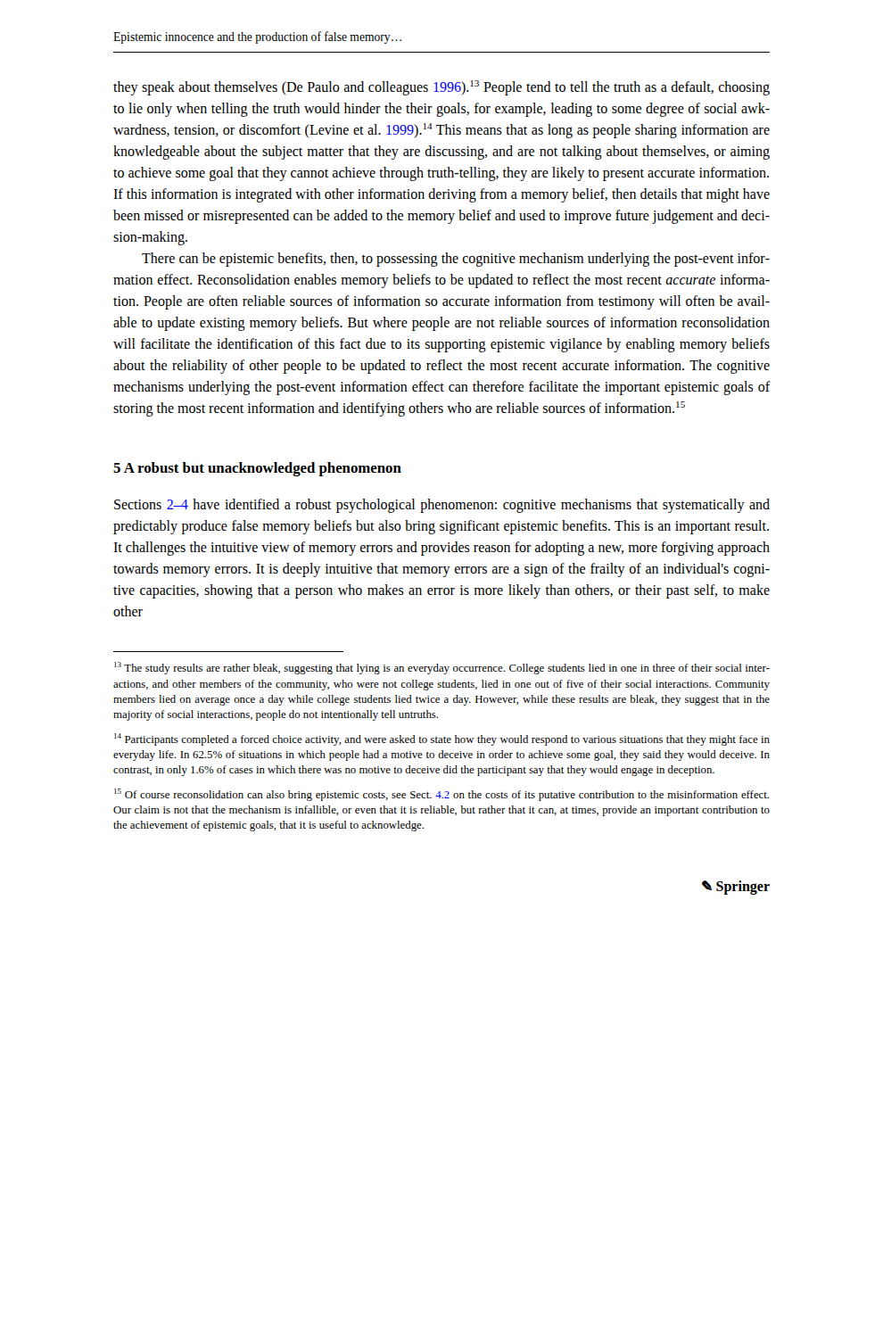Epistemic innocence and the production of false memory…
they speak about themselves (De Paulo and colleagues 1996).13 People tend to tell the truth as a default, choosing to lie only when telling the truth would hinder the their goals, for example, leading to some degree of social awkwardness, tension, or discomfort (Levine et al. 1999).14 This means that as long as people sharing information are knowledgeable about the subject matter that they are discussing, and are not talking about themselves, or aiming to achieve some goal that they cannot achieve through truth-telling, they are likely to present accurate information. If this information is integrated with other information deriving from a memory belief, then details that might have been missed or misrepresented can be added to the memory belief and used to improve future judgement and decision-making.
There can be epistemic benefits, then, to possessing the cognitive mechanism underlying the post-event information effect. Reconsolidation enables memory beliefs to be updated to reflect the most recent accurate information. People are often reliable sources of information so accurate information from testimony will often be available to update existing memory beliefs. But where people are not reliable sources of information reconsolidation will facilitate the identification of this fact due to its supporting epistemic vigilance by enabling memory beliefs about the reliability of other people to be updated to reflect the most recent accurate information. The cognitive mechanisms underlying the post-event information effect can therefore facilitate the important epistemic goals of storing the most recent information and identifying others who are reliable sources of information.15
5 A robust but unacknowledged phenomenon
Sections 2–4 have identified a robust psychological phenomenon: cognitive mechanisms that systematically and predictably produce false memory beliefs but also bring significant epistemic benefits. This is an important result. It challenges the intuitive view of memory errors and provides reason for adopting a new, more forgiving approach towards memory errors. It is deeply intuitive that memory errors are a sign of the frailty of an individual's cognitive capacities, showing that a person who makes an error is more likely than others, or their past self, to make other
13 The study results are rather bleak, suggesting that lying is an everyday occurrence. College students lied in one in three of their social interactions, and other members of the community, who were not college students, lied in one out of five of their social interactions. Community members lied on average once a day while college students lied twice a day. However, while these results are bleak, they suggest that in the majority of social interactions, people do not intentionally tell untruths.
14 Participants completed a forced choice activity, and were asked to state how they would respond to various situations that they might face in everyday life. In 62.5% of situations in which people had a motive to deceive in order to achieve some goal, they said they would deceive. In contrast, in only 1.6% of cases in which there was no motive to deceive did the participant say that they would engage in deception.
15 Of course reconsolidation can also bring epistemic costs, see Sect. 4.2 on the costs of its putative contribution to the misinformation effect. Our claim is not that the mechanism is infallible, or even that it is reliable, but rather that it can, at times, provide an important contribution to the achievement of epistemic goals, that it is useful to acknowledge.
✎ Springer